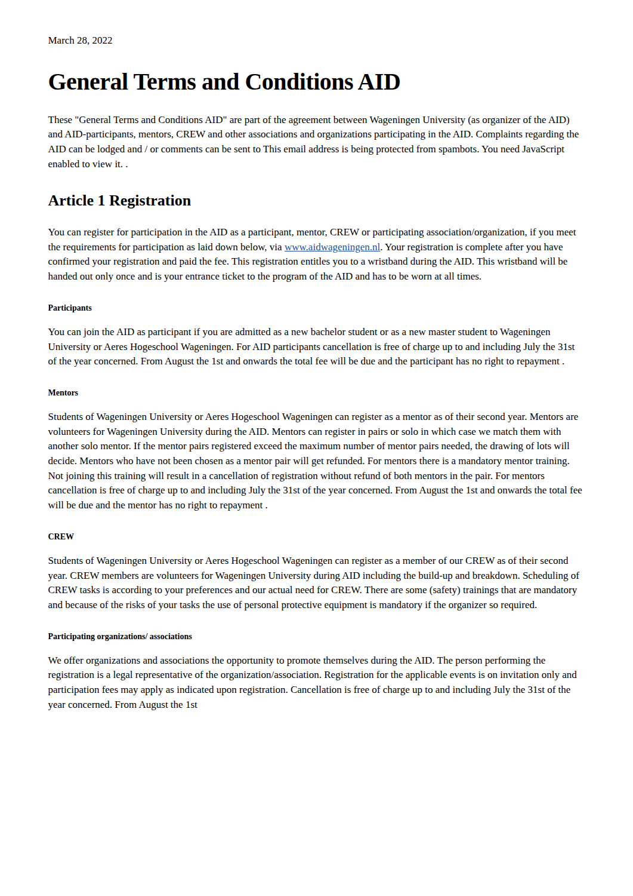March 28, 2022
General Terms and Conditions AID
These "General Terms and Conditions AID" are part of the agreement between Wageningen University (as organizer of the AID) and AID-participants, mentors, CREW and other associations and organizations participating in the AID. Complaints regarding the AID can be lodged and / or comments can be sent to This email address is being protected from spambots. You need JavaScript enabled to view it. .
Article 1 Registration
You can register for participation in the AID as a participant, mentor, CREW or participating association/organization, if you meet the requirements for participation as laid down below, via www.aidwageningen.nl. Your registration is complete after you have confirmed your registration and paid the fee. This registration entitles you to a wristband during the AID. This wristband will be handed out only once and is your entrance ticket to the program of the AID and has to be worn at all times.
Participants
You can join the AID as participant if you are admitted as a new bachelor student or as a new master student to Wageningen University or Aeres Hogeschool Wageningen. For AID participants cancellation is free of charge up to and including July the 31st of the year concerned. From August the 1st and onwards the total fee will be due and the participant has no right to repayment .
Mentors
Students of Wageningen University or Aeres Hogeschool Wageningen can register as a mentor as of their second year. Mentors are volunteers for Wageningen University during the AID. Mentors can register in pairs or solo in which case we match them with another solo mentor. If the mentor pairs registered exceed the maximum number of mentor pairs needed, the drawing of lots will decide. Mentors who have not been chosen as a mentor pair will get refunded. For mentors there is a mandatory mentor training. Not joining this training will result in a cancellation of registration without refund of both mentors in the pair. For mentors cancellation is free of charge up to and including July the 31st of the year concerned. From August the 1st and onwards the total fee will be due and the mentor has no right to repayment .
CREW
Students of Wageningen University or Aeres Hogeschool Wageningen can register as a member of our CREW as of their second year. CREW members are volunteers for Wageningen University during AID including the build-up and breakdown. Scheduling of CREW tasks is according to your preferences and our actual need for CREW. There are some (safety) trainings that are mandatory and because of the risks of your tasks the use of personal protective equipment is mandatory if the organizer so required.
Participating organizations/ associations
We offer organizations and associations the opportunity to promote themselves during the AID. The person performing the registration is a legal representative of the organization/association. Registration for the applicable events is on invitation only and participation fees may apply as indicated upon registration. Cancellation is free of charge up to and including July the 31st of the year concerned. From August the 1st